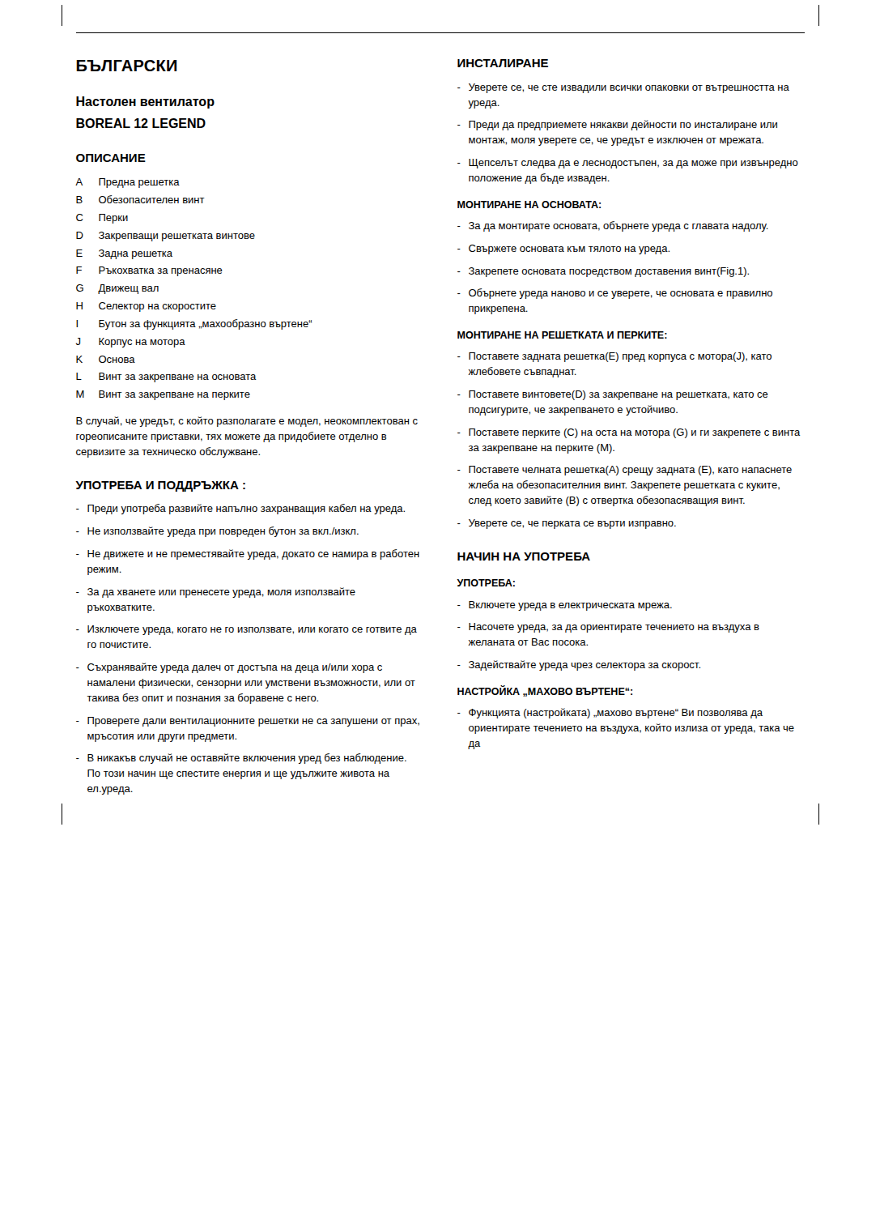БЪЛГАРСКИ
Настолен вентилатор
BOREAL 12 LEGEND
ОПИСАНИЕ
A
Предна решетка
B
Обезопасителен винт
C
Перки
D
Закрепващи решетката винтове
E
Задна решетка
F
Ръкохватка за пренасяне
G
Движещ вал
H
Селектор на скоростите
I
Бутон за функцията „махообразно въртене“
J
Корпус на мотора
K
Основа
L
Винт за закрепване на основата
M
Винт за закрепване на перките
В случай, че уредът, с който разполагате е модел, неокомплектован с гореописаните приставки, тях можете да придобиете отделно в сервизите за техническо обслужване.
УПОТРЕБА И ПОДДРЪЖКА :
Преди употреба развийте напълно захранващия кабел на уреда.
Не използвайте уреда при повреден бутон за вкл./изкл.
Не движете и не преместявайте уреда, докато се намира в работен режим.
За да хванете или пренесете уреда, моля използвайте ръкохватките.
Изключете уреда, когато не го използвате, или когато се готвите да го почистите.
Съхранявайте уреда далеч от достъпа на деца и/или хора с намалени физически, сензорни или умствени възможности, или от такива без опит и познания за боравене с него.
Проверете дали вентилационните решетки не са запушени от прах, мръсотия или други предмети.
В никакъв случай не оставяйте включения уред без наблюдение. По този начин ще спестите енергия и ще удължите живота на ел.уреда.
ИНСТАЛИРАНЕ
Уверете се, че сте извадили всички опаковки от вътрешността на уреда.
Преди да предприемете някакви дейности по инсталиране или монтаж, моля уверете се, че уредът е изключен от мрежата.
Щепселът следва да е леснодостъпен, за да може при извънредно положение да бъде изваден.
МОНТИРАНЕ НА ОСНОВАТА:
За да монтирате основата, обърнете уреда с главата надолу.
Свържете основата към тялото на уреда.
Закрепете основата посредством доставения винт(Fig.1).
Обърнете уреда наново и се уверете, че основата е правилно прикрепена.
МОНТИРАНЕ НА РЕШЕТКАТА И ПЕРКИТЕ:
Поставете задната решетка(E) пред корпуса с мотора(J), като жлебовете съвпаднат.
Поставете винтовете(D) за закрепване на решетката, като се подсигурите, че закрепването е устойчиво.
Поставете перките (C) на оста на мотора (G) и ги закрепете с винта за закрепване на перките (M).
Поставете челната решетка(A) срещу задната (E), като напаснете жлеба на обезопасителния винт. Закрепете решетката с куките, след което завийте (B) с отвертка обезопасяващия винт.
Уверете се, че перката се върти изправно.
НАЧИН НА УПОТРЕБА
УПОТРЕБА:
Включете уреда в електрическата мрежа.
Насочете уреда, за да ориентирате течението на въздуха в желаната от Вас посока.
Задействайте уреда чрез селектора за скорост.
НАСТРОЙКА „МАХОВО ВЪРТЕНЕ“:
Функцията (настройката) „махово въртене“ Ви позволява да ориентирате течението на въздуха, който излиза от уреда, така че да